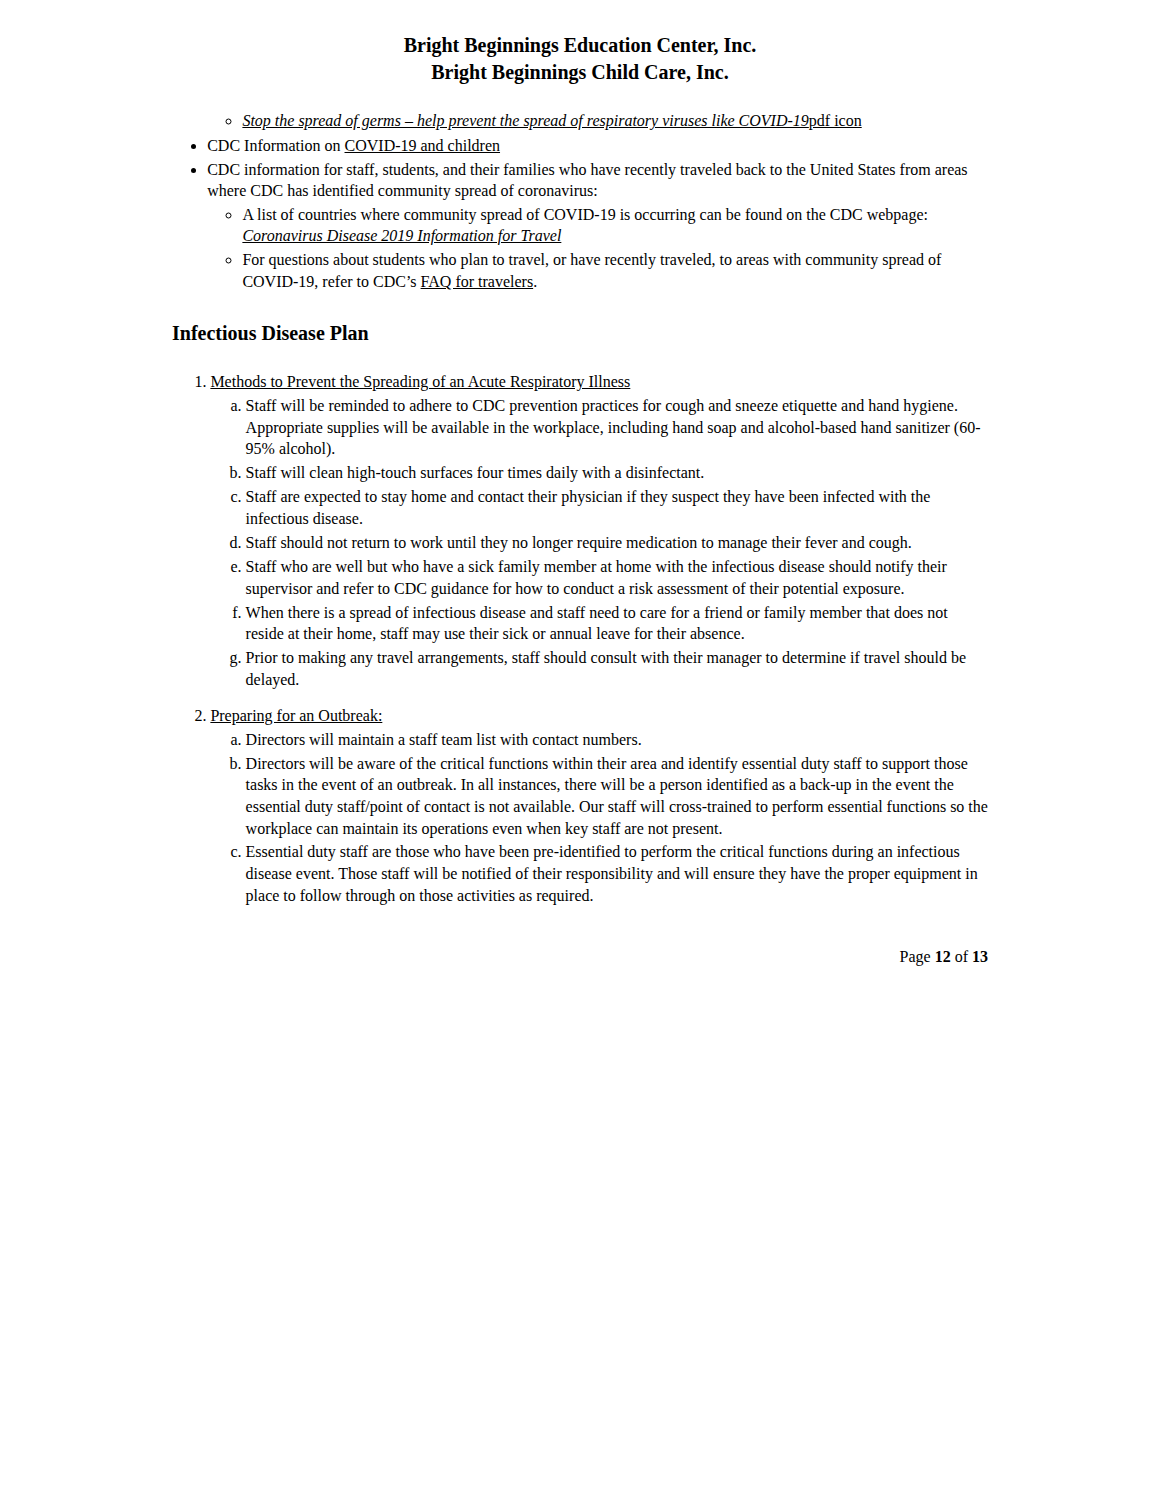Bright Beginnings Education Center, Inc. Bright Beginnings Child Care, Inc.
Stop the spread of germs – help prevent the spread of respiratory viruses like COVID-19 pdf icon
CDC Information on COVID-19 and children
CDC information for staff, students, and their families who have recently traveled back to the United States from areas where CDC has identified community spread of coronavirus:
A list of countries where community spread of COVID-19 is occurring can be found on the CDC webpage: Coronavirus Disease 2019 Information for Travel
For questions about students who plan to travel, or have recently traveled, to areas with community spread of COVID-19, refer to CDC’s FAQ for travelers.
Infectious Disease Plan
Methods to Prevent the Spreading of an Acute Respiratory Illness
Staff will be reminded to adhere to CDC prevention practices for cough and sneeze etiquette and hand hygiene. Appropriate supplies will be available in the workplace, including hand soap and alcohol-based hand sanitizer (60-95% alcohol).
Staff will clean high-touch surfaces four times daily with a disinfectant.
Staff are expected to stay home and contact their physician if they suspect they have been infected with the infectious disease.
Staff should not return to work until they no longer require medication to manage their fever and cough.
Staff who are well but who have a sick family member at home with the infectious disease should notify their supervisor and refer to CDC guidance for how to conduct a risk assessment of their potential exposure.
When there is a spread of infectious disease and staff need to care for a friend or family member that does not reside at their home, staff may use their sick or annual leave for their absence.
Prior to making any travel arrangements, staff should consult with their manager to determine if travel should be delayed.
Preparing for an Outbreak:
Directors will maintain a staff team list with contact numbers.
Directors will be aware of the critical functions within their area and identify essential duty staff to support those tasks in the event of an outbreak. In all instances, there will be a person identified as a back-up in the event the essential duty staff/point of contact is not available. Our staff will cross-trained to perform essential functions so the workplace can maintain its operations even when key staff are not present.
Essential duty staff are those who have been pre-identified to perform the critical functions during an infectious disease event. Those staff will be notified of their responsibility and will ensure they have the proper equipment in place to follow through on those activities as required.
Page 12 of 13